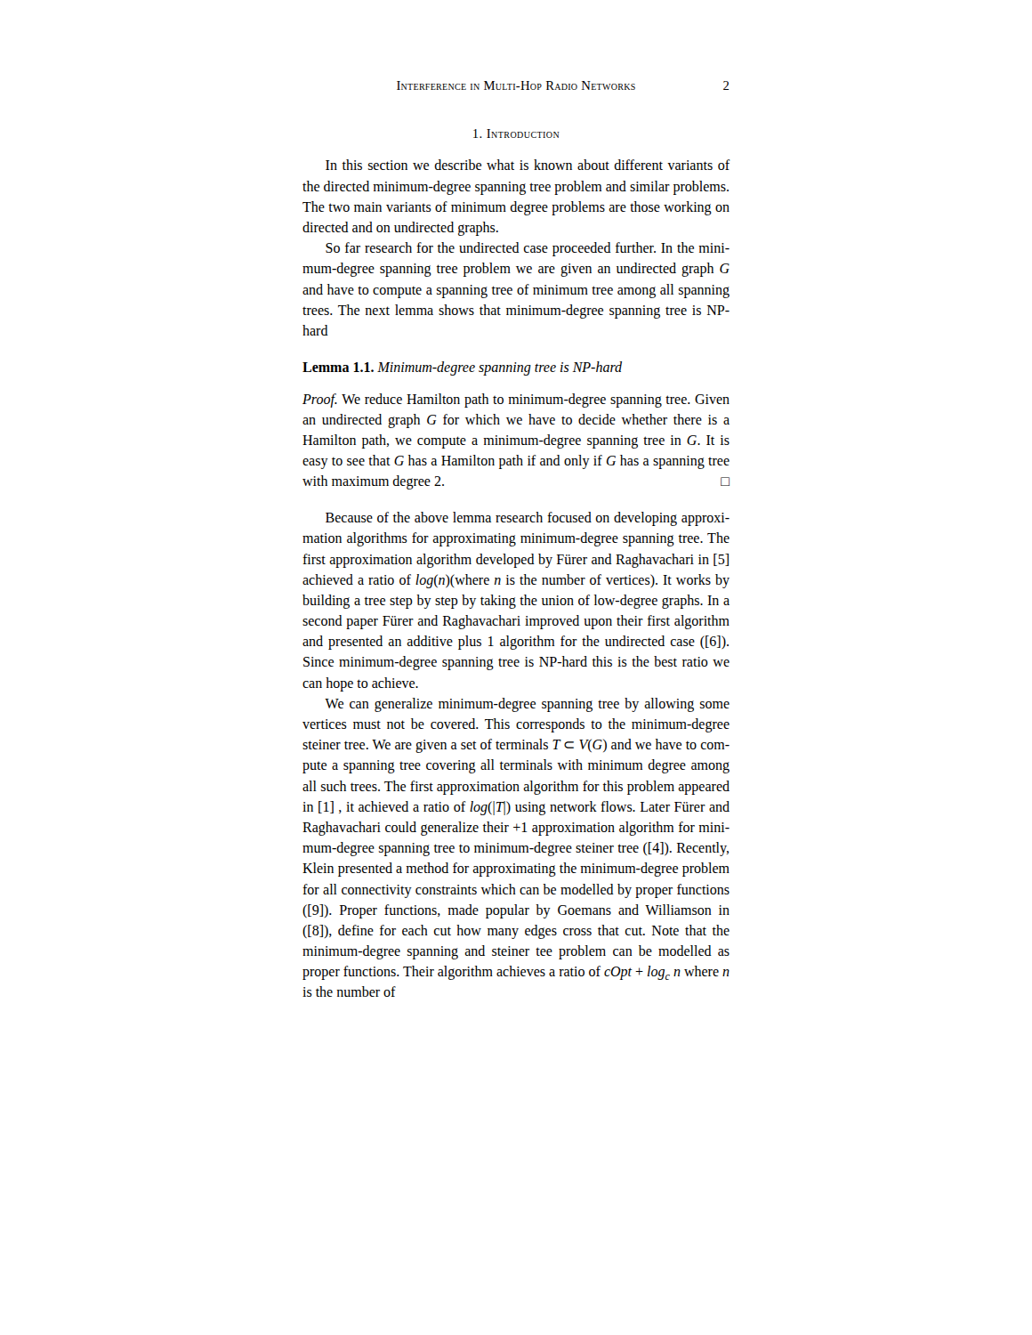Interference in Multi-Hop Radio Networks 2
1. Introduction
In this section we describe what is known about different variants of the directed minimum-degree spanning tree problem and similar problems. The two main variants of minimum degree problems are those working on directed and on undirected graphs.
So far research for the undirected case proceeded further. In the minimum-degree spanning tree problem we are given an undirected graph G and have to compute a spanning tree of minimum tree among all spanning trees. The next lemma shows that minimum-degree spanning tree is NP-hard
Lemma 1.1. Minimum-degree spanning tree is NP-hard
Proof. We reduce Hamilton path to minimum-degree spanning tree. Given an undirected graph G for which we have to decide whether there is a Hamilton path, we compute a minimum-degree spanning tree in G. It is easy to see that G has a Hamilton path if and only if G has a spanning tree with maximum degree 2. □
Because of the above lemma research focused on developing approximation algorithms for approximating minimum-degree spanning tree. The first approximation algorithm developed by Fürer and Raghavachari in [5] achieved a ratio of log(n)(where n is the number of vertices). It works by building a tree step by step by taking the union of low-degree graphs. In a second paper Fürer and Raghavachari improved upon their first algorithm and presented an additive plus 1 algorithm for the undirected case ([6]). Since minimum-degree spanning tree is NP-hard this is the best ratio we can hope to achieve.
We can generalize minimum-degree spanning tree by allowing some vertices must not be covered. This corresponds to the minimum-degree steiner tree. We are given a set of terminals T ⊂ V(G) and we have to compute a spanning tree covering all terminals with minimum degree among all such trees. The first approximation algorithm for this problem appeared in [1] , it achieved a ratio of log(|T|) using network flows. Later Fürer and Raghavachari could generalize their +1 approximation algorithm for minimum-degree spanning tree to minimum-degree steiner tree ([4]). Recently, Klein presented a method for approximating the minimum-degree problem for all connectivity constraints which can be modelled by proper functions ([9]). Proper functions, made popular by Goemans and Williamson in ([8]), define for each cut how many edges cross that cut. Note that the minimum-degree spanning and steiner tee problem can be modelled as proper functions. Their algorithm achieves a ratio of cOpt + logc n where n is the number of